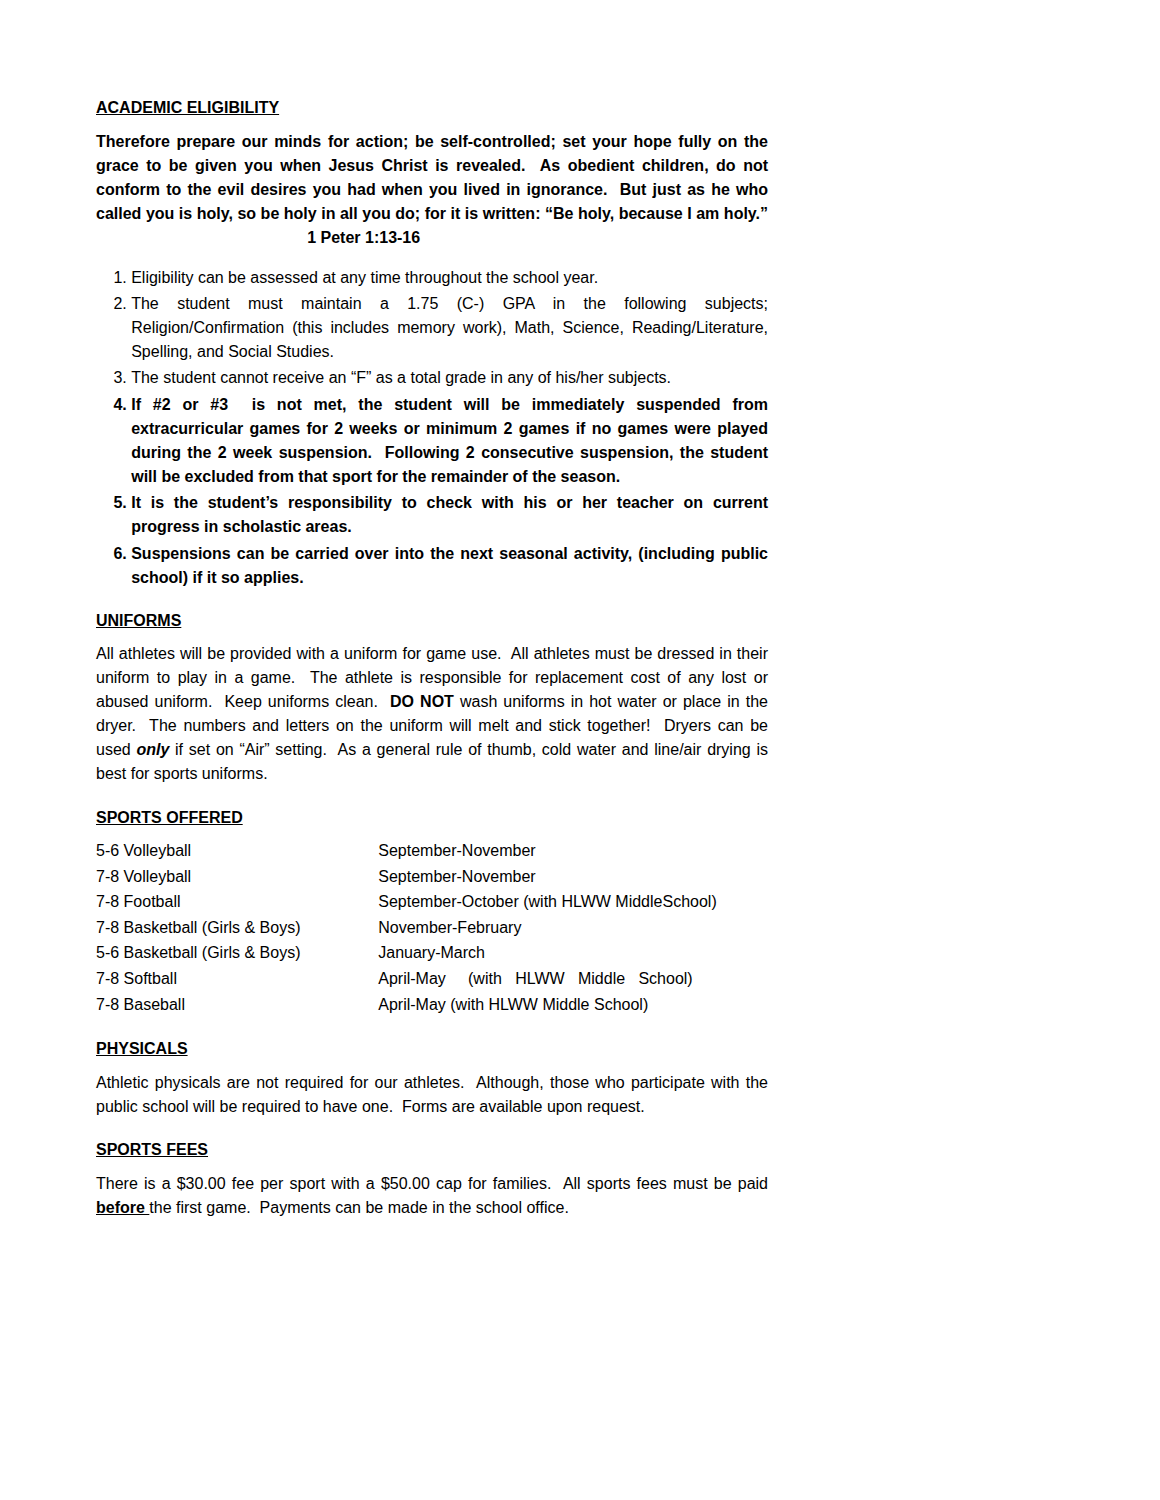ACADEMIC ELIGIBILITY
Therefore prepare our minds for action; be self-controlled; set your hope fully on the grace to be given you when Jesus Christ is revealed. As obedient children, do not conform to the evil desires you had when you lived in ignorance. But just as he who called you is holy, so be holy in all you do; for it is written: “Be holy, because I am holy.” 1 Peter 1:13-16
Eligibility can be assessed at any time throughout the school year.
The student must maintain a 1.75 (C-) GPA in the following subjects; Religion/Confirmation (this includes memory work), Math, Science, Reading/Literature, Spelling, and Social Studies.
The student cannot receive an “F” as a total grade in any of his/her subjects.
If #2 or #3 is not met, the student will be immediately suspended from extracurricular games for 2 weeks or minimum 2 games if no games were played during the 2 week suspension. Following 2 consecutive suspension, the student will be excluded from that sport for the remainder of the season.
It is the student’s responsibility to check with his or her teacher on current progress in scholastic areas.
Suspensions can be carried over into the next seasonal activity, (including public school) if it so applies.
UNIFORMS
All athletes will be provided with a uniform for game use. All athletes must be dressed in their uniform to play in a game. The athlete is responsible for replacement cost of any lost or abused uniform. Keep uniforms clean. DO NOT wash uniforms in hot water or place in the dryer. The numbers and letters on the uniform will melt and stick together! Dryers can be used only if set on “Air” setting. As a general rule of thumb, cold water and line/air drying is best for sports uniforms.
SPORTS OFFERED
| 5-6 Volleyball | September-November |
| 7-8 Volleyball | September-November |
| 7-8 Football | September-October (with HLWW MiddleSchool) |
| 7-8 Basketball (Girls & Boys) | November-February |
| 5-6 Basketball (Girls & Boys) | January-March |
| 7-8 Softball | April-May (with HLWW Middle School) |
| 7-8 Baseball | April-May (with HLWW Middle School) |
PHYSICALS
Athletic physicals are not required for our athletes. Although, those who participate with the public school will be required to have one. Forms are available upon request.
SPORTS FEES
There is a $30.00 fee per sport with a $50.00 cap for families. All sports fees must be paid before the first game. Payments can be made in the school office.